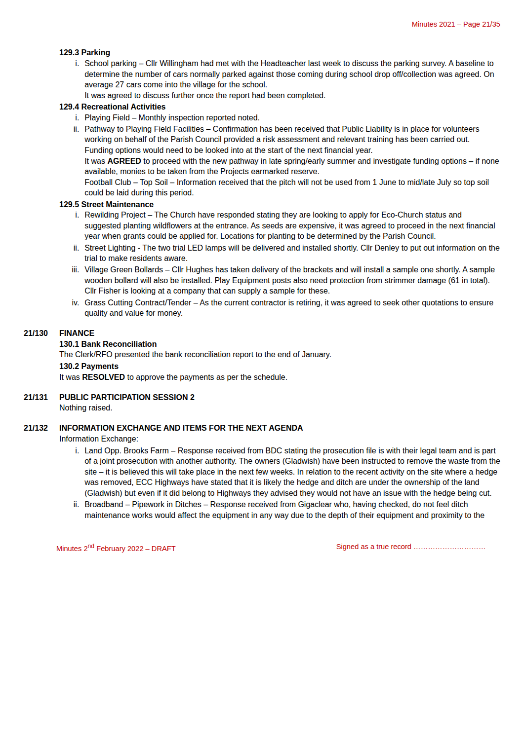Minutes 2021 – Page 21/35
129.3 Parking
School parking – Cllr Willingham had met with the Headteacher last week to discuss the parking survey. A baseline to determine the number of cars normally parked against those coming during school drop off/collection was agreed. On average 27 cars come into the village for the school.
It was agreed to discuss further once the report had been completed.
129.4 Recreational Activities
Playing Field – Monthly inspection reported noted.
Pathway to Playing Field Facilities – Confirmation has been received that Public Liability is in place for volunteers working on behalf of the Parish Council provided a risk assessment and relevant training has been carried out. Funding options would need to be looked into at the start of the next financial year.
It was AGREED to proceed with the new pathway in late spring/early summer and investigate funding options – if none available, monies to be taken from the Projects earmarked reserve.
Football Club – Top Soil – Information received that the pitch will not be used from 1 June to mid/late July so top soil could be laid during this period.
129.5 Street Maintenance
Rewilding Project – The Church have responded stating they are looking to apply for Eco-Church status and suggested planting wildflowers at the entrance. As seeds are expensive, it was agreed to proceed in the next financial year when grants could be applied for. Locations for planting to be determined by the Parish Council.
Street Lighting - The two trial LED lamps will be delivered and installed shortly. Cllr Denley to put out information on the trial to make residents aware.
Village Green Bollards – Cllr Hughes has taken delivery of the brackets and will install a sample one shortly. A sample wooden bollard will also be installed. Play Equipment posts also need protection from strimmer damage (61 in total). Cllr Fisher is looking at a company that can supply a sample for these.
Grass Cutting Contract/Tender – As the current contractor is retiring, it was agreed to seek other quotations to ensure quality and value for money.
21/130
FINANCE
130.1 Bank Reconciliation
The Clerk/RFO presented the bank reconciliation report to the end of January.
130.2 Payments
It was RESOLVED to approve the payments as per the schedule.
21/131
PUBLIC PARTICIPATION SESSION 2
Nothing raised.
21/132
INFORMATION EXCHANGE AND ITEMS FOR THE NEXT AGENDA
Information Exchange:
Land Opp. Brooks Farm – Response received from BDC stating the prosecution file is with their legal team and is part of a joint prosecution with another authority. The owners (Gladwish) have been instructed to remove the waste from the site – it is believed this will take place in the next few weeks. In relation to the recent activity on the site where a hedge was removed, ECC Highways have stated that it is likely the hedge and ditch are under the ownership of the land (Gladwish) but even if it did belong to Highways they advised they would not have an issue with the hedge being cut.
Broadband – Pipework in Ditches – Response received from Gigaclear who, having checked, do not feel ditch maintenance works would affect the equipment in any way due to the depth of their equipment and proximity to the
Minutes 2nd February 2022 – DRAFT
Signed as a true record …………………………